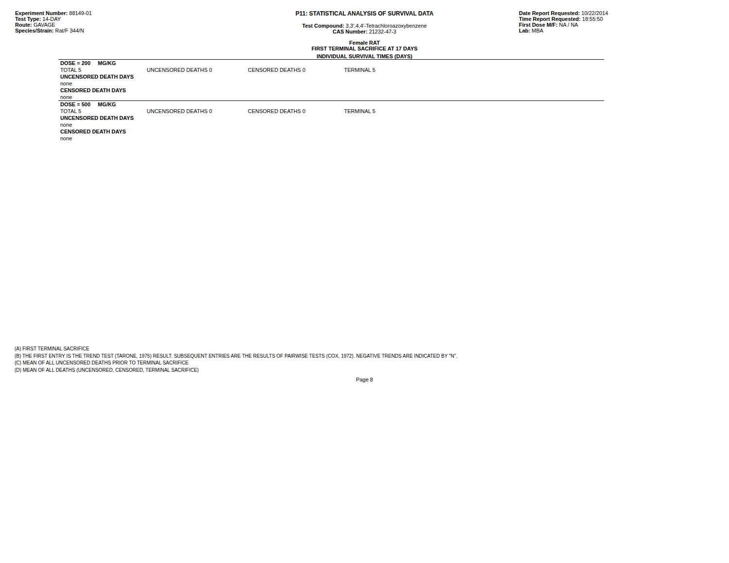| Experiment Number: 88149-01 Test Type: 14-DAY Route: GAVAGE Species/Strain: Rat/F 344/N | P11: STATISTICAL ANALYSIS OF SURVIVAL DATA Test Compound: 3,3',4,4'-Tetrachloroazoxybenzene CAS Number: 21232-47-3 | Date Report Requested: 10/22/2014 Time Report Requested: 18:55:50 First Dose M/F: NA / NA Lab: MBA |
Female RAT
FIRST TERMINAL SACRIFICE AT 17 DAYS
INDIVIDUAL SURVIVAL TIMES (DAYS)
| DOSE = 200 MG/KG | | | |
| TOTAL 5 | UNCENSORED DEATHS 0 | CENSORED DEATHS 0 | TERMINAL 5 |
| UNCENSORED DEATH DAYS |
| none |
| CENSORED DEATH DAYS |
| none |
| DOSE = 500 MG/KG | | | |
| TOTAL 5 | UNCENSORED DEATHS 0 | CENSORED DEATHS 0 | TERMINAL 5 |
| UNCENSORED DEATH DAYS |
| none |
| CENSORED DEATH DAYS |
| none |
(A) FIRST TERMINAL SACRIFICE
(B) THE FIRST ENTRY IS THE TREND TEST (TARONE, 1975) RESULT. SUBSEQUENT ENTRIES ARE THE RESULTS OF PAIRWISE TESTS (COX, 1972). NEGATIVE TRENDS ARE INDICATED BY "N".
(C) MEAN OF ALL UNCENSORED DEATHS PRIOR TO TERMINAL SACRIFICE
(D) MEAN OF ALL DEATHS (UNCENSORED, CENSORED, TERMINAL SACRIFICE)
Page 8